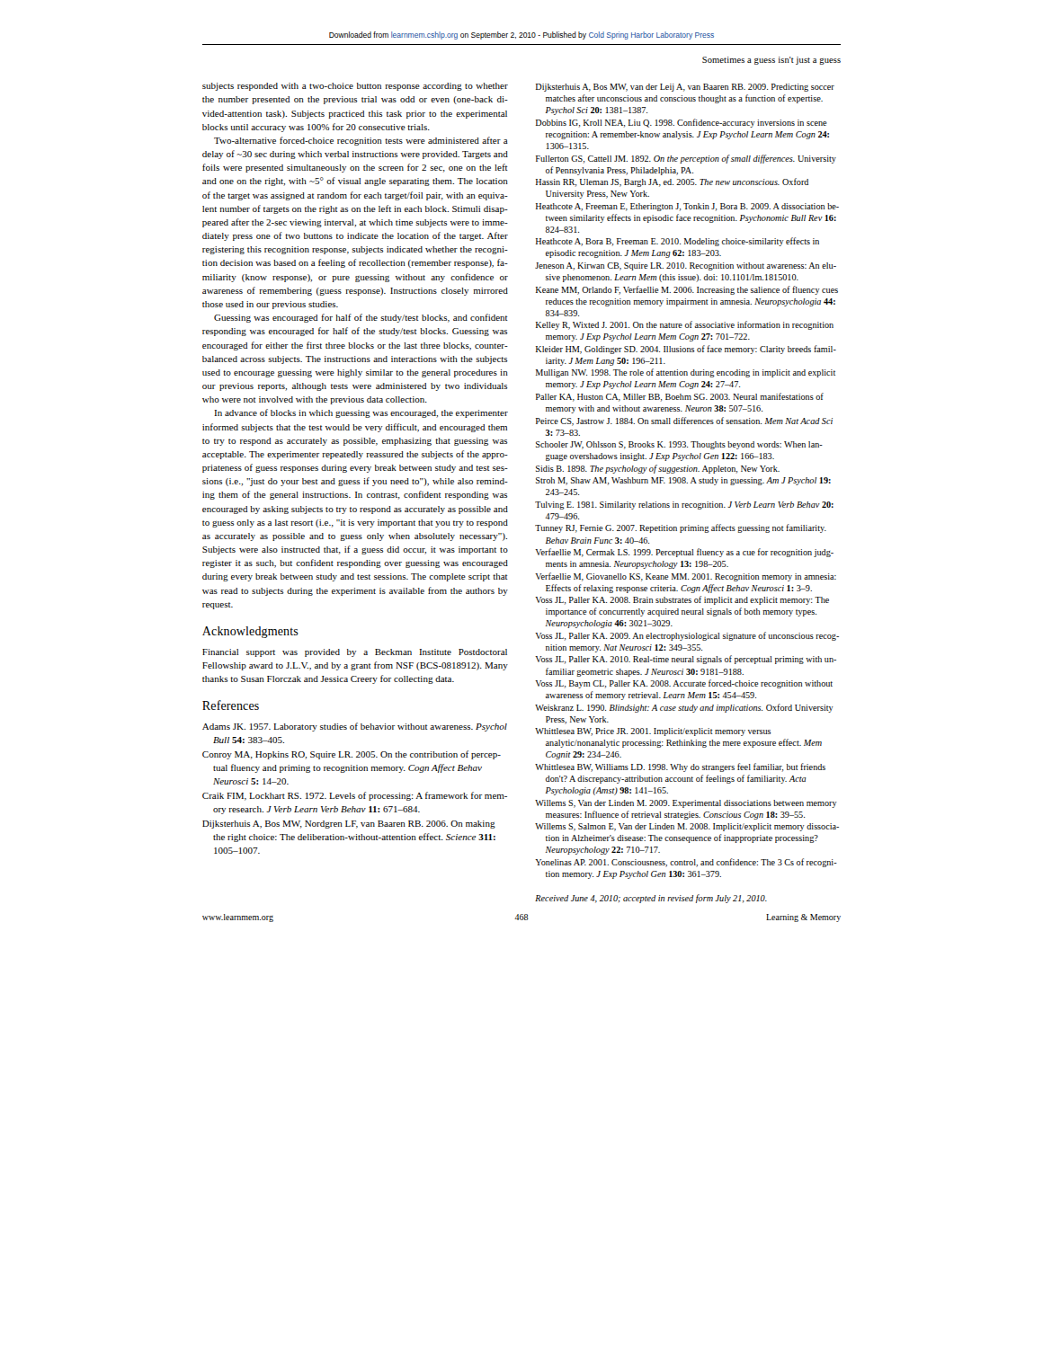Downloaded from learnmem.cshlp.org on September 2, 2010 - Published by Cold Spring Harbor Laboratory Press
Sometimes a guess isn't just a guess
subjects responded with a two-choice button response according to whether the number presented on the previous trial was odd or even (one-back divided-attention task). Subjects practiced this task prior to the experimental blocks until accuracy was 100% for 20 consecutive trials.
Two-alternative forced-choice recognition tests were administered after a delay of ~30 sec during which verbal instructions were provided. Targets and foils were presented simultaneously on the screen for 2 sec, one on the left and one on the right, with ~5° of visual angle separating them. The location of the target was assigned at random for each target/foil pair, with an equivalent number of targets on the right as on the left in each block. Stimuli disappeared after the 2-sec viewing interval, at which time subjects were to immediately press one of two buttons to indicate the location of the target. After registering this recognition response, subjects indicated whether the recognition decision was based on a feeling of recollection (remember response), familiarity (know response), or pure guessing without any confidence or awareness of remembering (guess response). Instructions closely mirrored those used in our previous studies.
Guessing was encouraged for half of the study/test blocks, and confident responding was encouraged for half of the study/test blocks. Guessing was encouraged for either the first three blocks or the last three blocks, counterbalanced across subjects. The instructions and interactions with the subjects used to encourage guessing were highly similar to the general procedures in our previous reports, although tests were administered by two individuals who were not involved with the previous data collection.
In advance of blocks in which guessing was encouraged, the experimenter informed subjects that the test would be very difficult, and encouraged them to try to respond as accurately as possible, emphasizing that guessing was acceptable. The experimenter repeatedly reassured the subjects of the appropriateness of guess responses during every break between study and test sessions (i.e., "just do your best and guess if you need to"), while also reminding them of the general instructions. In contrast, confident responding was encouraged by asking subjects to try to respond as accurately as possible and to guess only as a last resort (i.e., "it is very important that you try to respond as accurately as possible and to guess only when absolutely necessary"). Subjects were also instructed that, if a guess did occur, it was important to register it as such, but confident responding over guessing was encouraged during every break between study and test sessions. The complete script that was read to subjects during the experiment is available from the authors by request.
Acknowledgments
Financial support was provided by a Beckman Institute Postdoctoral Fellowship award to J.L.V., and by a grant from NSF (BCS-0818912). Many thanks to Susan Florczak and Jessica Creery for collecting data.
References
Adams JK. 1957. Laboratory studies of behavior without awareness. Psychol Bull 54: 383–405.
Conroy MA, Hopkins RO, Squire LR. 2005. On the contribution of perceptual fluency and priming to recognition memory. Cogn Affect Behav Neurosci 5: 14–20.
Craik FIM, Lockhart RS. 1972. Levels of processing: A framework for memory research. J Verb Learn Verb Behav 11: 671–684.
Dijksterhuis A, Bos MW, Nordgren LF, van Baaren RB. 2006. On making the right choice: The deliberation-without-attention effect. Science 311: 1005–1007.
Dijksterhuis A, Bos MW, van der Leij A, van Baaren RB. 2009. Predicting soccer matches after unconscious and conscious thought as a function of expertise. Psychol Sci 20: 1381–1387.
Dobbins IG, Kroll NEA, Liu Q. 1998. Confidence-accuracy inversions in scene recognition: A remember-know analysis. J Exp Psychol Learn Mem Cogn 24: 1306–1315.
Fullerton GS, Cattell JM. 1892. On the perception of small differences. University of Pennsylvania Press, Philadelphia, PA.
Hassin RR, Uleman JS, Bargh JA, ed. 2005. The new unconscious. Oxford University Press, New York.
Heathcote A, Freeman E, Etherington J, Tonkin J, Bora B. 2009. A dissociation between similarity effects in episodic face recognition. Psychonomic Bull Rev 16: 824–831.
Heathcote A, Bora B, Freeman E. 2010. Modeling choice-similarity effects in episodic recognition. J Mem Lang 62: 183–203.
Jeneson A, Kirwan CB, Squire LR. 2010. Recognition without awareness: An elusive phenomenon. Learn Mem (this issue). doi: 10.1101/lm.1815010.
Keane MM, Orlando F, Verfaellie M. 2006. Increasing the salience of fluency cues reduces the recognition memory impairment in amnesia. Neuropsychologia 44: 834–839.
Kelley R, Wixted J. 2001. On the nature of associative information in recognition memory. J Exp Psychol Learn Mem Cogn 27: 701–722.
Kleider HM, Goldinger SD. 2004. Illusions of face memory: Clarity breeds familiarity. J Mem Lang 50: 196–211.
Mulligan NW. 1998. The role of attention during encoding in implicit and explicit memory. J Exp Psychol Learn Mem Cogn 24: 27–47.
Paller KA, Huston CA, Miller BB, Boehm SG. 2003. Neural manifestations of memory with and without awareness. Neuron 38: 507–516.
Peirce CS, Jastrow J. 1884. On small differences of sensation. Mem Nat Acad Sci 3: 73–83.
Schooler JW, Ohlsson S, Brooks K. 1993. Thoughts beyond words: When language overshadows insight. J Exp Psychol Gen 122: 166–183.
Sidis B. 1898. The psychology of suggestion. Appleton, New York.
Stroh M, Shaw AM, Washburn MF. 1908. A study in guessing. Am J Psychol 19: 243–245.
Tulving E. 1981. Similarity relations in recognition. J Verb Learn Verb Behav 20: 479–496.
Tunney RJ, Fernie G. 2007. Repetition priming affects guessing not familiarity. Behav Brain Func 3: 40–46.
Verfaellie M, Cermak LS. 1999. Perceptual fluency as a cue for recognition judgments in amnesia. Neuropsychology 13: 198–205.
Verfaellie M, Giovanello KS, Keane MM. 2001. Recognition memory in amnesia: Effects of relaxing response criteria. Cogn Affect Behav Neurosci 1: 3–9.
Voss JL, Paller KA. 2008. Brain substrates of implicit and explicit memory: The importance of concurrently acquired neural signals of both memory types. Neuropsychologia 46: 3021–3029.
Voss JL, Paller KA. 2009. An electrophysiological signature of unconscious recognition memory. Nat Neurosci 12: 349–355.
Voss JL, Paller KA. 2010. Real-time neural signals of perceptual priming with unfamiliar geometric shapes. J Neurosci 30: 9181–9188.
Voss JL, Baym CL, Paller KA. 2008. Accurate forced-choice recognition without awareness of memory retrieval. Learn Mem 15: 454–459.
Weiskranz L. 1990. Blindsight: A case study and implications. Oxford University Press, New York.
Whittlesea BW, Price JR. 2001. Implicit/explicit memory versus analytic/nonanalytic processing: Rethinking the mere exposure effect. Mem Cognit 29: 234–246.
Whittlesea BW, Williams LD. 1998. Why do strangers feel familiar, but friends don't? A discrepancy-attribution account of feelings of familiarity. Acta Psychologia (Amst) 98: 141–165.
Willems S, Van der Linden M. 2009. Experimental dissociations between memory measures: Influence of retrieval strategies. Conscious Cogn 18: 39–55.
Willems S, Salmon E, Van der Linden M. 2008. Implicit/explicit memory dissociation in Alzheimer's disease: The consequence of inappropriate processing? Neuropsychology 22: 710–717.
Yonelinas AP. 2001. Consciousness, control, and confidence: The 3 Cs of recognition memory. J Exp Psychol Gen 130: 361–379.
Received June 4, 2010; accepted in revised form July 21, 2010.
www.learnmem.org 468 Learning & Memory